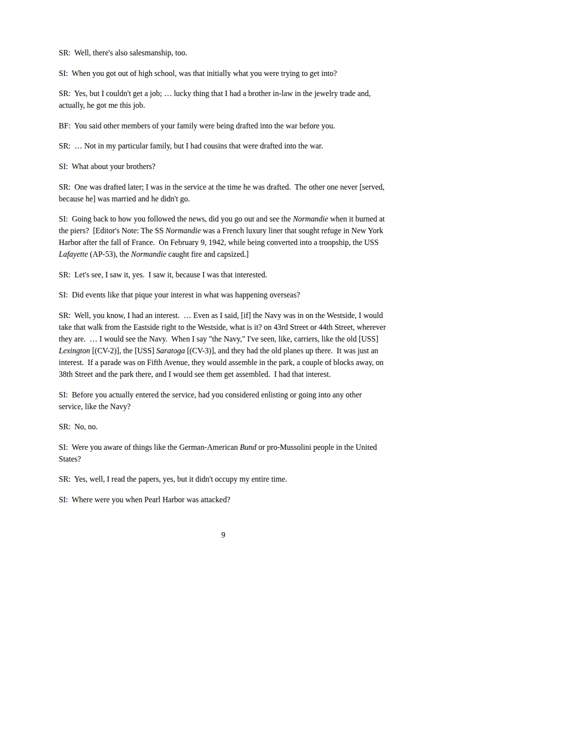SR: Well, there's also salesmanship, too.
SI: When you got out of high school, was that initially what you were trying to get into?
SR: Yes, but I couldn't get a job; … lucky thing that I had a brother in-law in the jewelry trade and, actually, he got me this job.
BF: You said other members of your family were being drafted into the war before you.
SR: … Not in my particular family, but I had cousins that were drafted into the war.
SI: What about your brothers?
SR: One was drafted later; I was in the service at the time he was drafted. The other one never [served, because he] was married and he didn't go.
SI: Going back to how you followed the news, did you go out and see the Normandie when it burned at the piers? [Editor's Note: The SS Normandie was a French luxury liner that sought refuge in New York Harbor after the fall of France. On February 9, 1942, while being converted into a troopship, the USS Lafayette (AP-53), the Normandie caught fire and capsized.]
SR: Let's see, I saw it, yes. I saw it, because I was that interested.
SI: Did events like that pique your interest in what was happening overseas?
SR: Well, you know, I had an interest. … Even as I said, [if] the Navy was in on the Westside, I would take that walk from the Eastside right to the Westside, what is it? on 43rd Street or 44th Street, wherever they are. … I would see the Navy. When I say "the Navy," I've seen, like, carriers, like the old [USS] Lexington [(CV-2)], the [USS] Saratoga [(CV-3)], and they had the old planes up there. It was just an interest. If a parade was on Fifth Avenue, they would assemble in the park, a couple of blocks away, on 38th Street and the park there, and I would see them get assembled. I had that interest.
SI: Before you actually entered the service, had you considered enlisting or going into any other service, like the Navy?
SR: No, no.
SI: Were you aware of things like the German-American Bund or pro-Mussolini people in the United States?
SR: Yes, well, I read the papers, yes, but it didn't occupy my entire time.
SI: Where were you when Pearl Harbor was attacked?
9